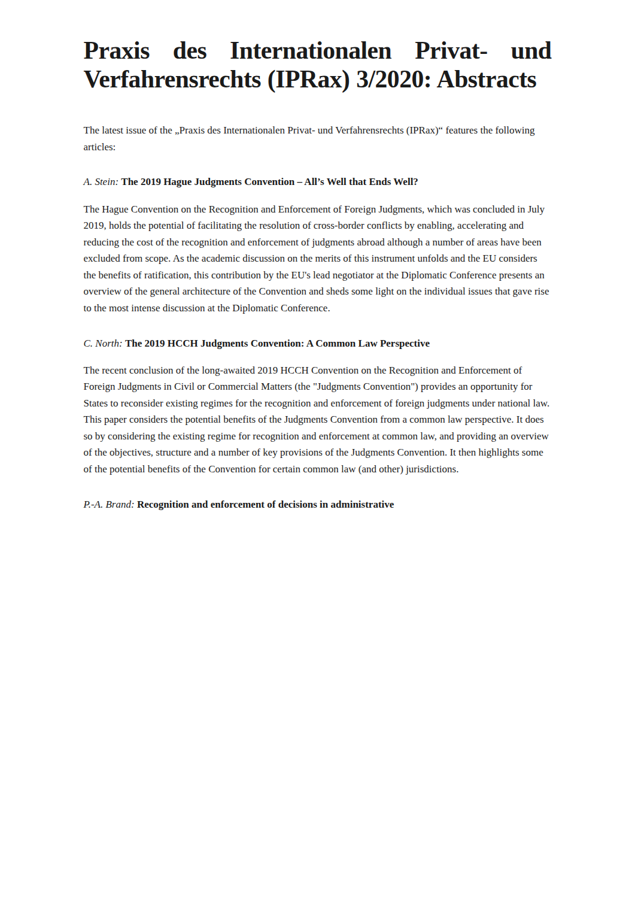Praxis des Internationalen Privat- und Verfahrensrechts (IPRax) 3/2020: Abstracts
The latest issue of the „Praxis des Internationalen Privat- und Verfahrensrechts (IPRax)“ features the following articles:
A. Stein: The 2019 Hague Judgments Convention – All’s Well that Ends Well?
The Hague Convention on the Recognition and Enforcement of Foreign Judgments, which was concluded in July 2019, holds the potential of facilitating the resolution of cross-border conflicts by enabling, accelerating and reducing the cost of the recognition and enforcement of judgments abroad although a number of areas have been excluded from scope. As the academic discussion on the merits of this instrument unfolds and the EU considers the benefits of ratification, this contribution by the EU's lead negotiator at the Diplomatic Conference presents an overview of the general architecture of the Convention and sheds some light on the individual issues that gave rise to the most intense discussion at the Diplomatic Conference.
C. North: The 2019 HCCH Judgments Convention: A Common Law Perspective
The recent conclusion of the long-awaited 2019 HCCH Convention on the Recognition and Enforcement of Foreign Judgments in Civil or Commercial Matters (the "Judgments Convention") provides an opportunity for States to reconsider existing regimes for the recognition and enforcement of foreign judgments under national law. This paper considers the potential benefits of the Judgments Convention from a common law perspective. It does so by considering the existing regime for recognition and enforcement at common law, and providing an overview of the objectives, structure and a number of key provisions of the Judgments Convention. It then highlights some of the potential benefits of the Convention for certain common law (and other) jurisdictions.
P.-A. Brand: Recognition and enforcement of decisions in administrative